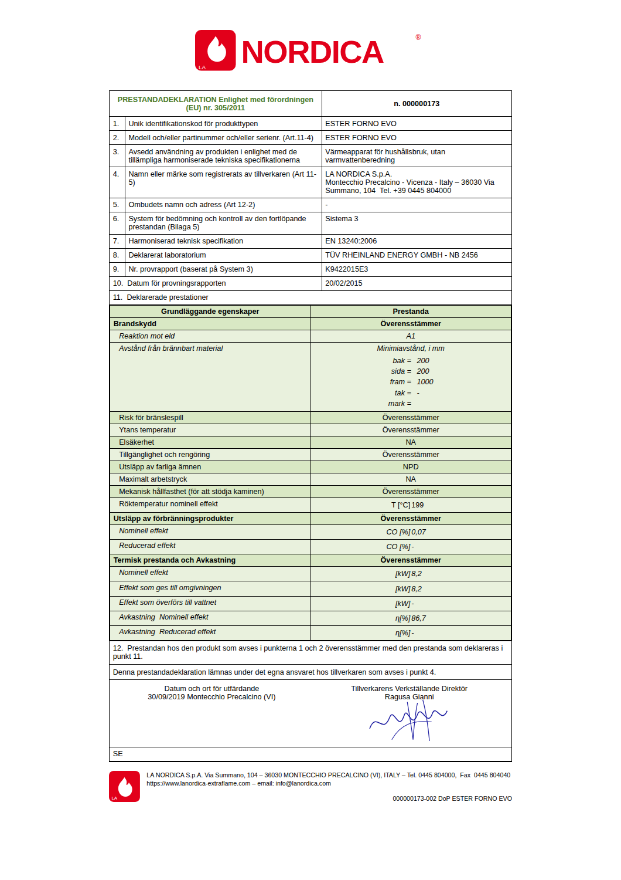LA NORDICA ®
| PRESTANDADEKLARATION Enlighet med förordningen (EU) nr. 305/2011 | n. 000000173 |
| 1. | Unik identifikationskod för produkttypen | ESTER FORNO EVO |
| 2. | Modell och/eller partinummer och/eller serienr. (Art.11-4) | ESTER FORNO EVO |
| 3. | Avsedd användning av produkten i enlighet med de tillämpliga harmoniserade tekniska specifikationerna | Värmeapparat för hushållsbruk, utan varmvattenberedning |
| 4. | Namn eller märke som registrerats av tillverkaren (Art 11-5) | LA NORDICA S.p.A. Montecchio Precalcino - Vicenza - Italy – 36030 Via Summano, 104 Tel. +39 0445 804000 |
| 5. | Ombudets namn och adress (Art 12-2) | - |
| 6. | System för bedömning och kontroll av den fortlöpande prestandan (Bilaga 5) | Sistema 3 |
| 7. | Harmoniserad teknisk specifikation | EN 13240:2006 |
| 8. | Deklarerat laboratorium | TÜV RHEINLAND ENERGY GMBH - NB 2456 |
| 9. | Nr. provrapport (baserat på System 3) | K9422015E3 |
| 10. Datum för provningsrapporten | 20/02/2015 |
| 11. Deklarerade prestationer |
| / Grundläggande egenskaper / Prestanda / / Brandskydd / Överensstämmer / / Reaktion mot eld / A1 / / Avstånd från brännbart material / Minimiavstånd, i mm / bak = / 200 / / sida = / 200 / / fram = / 1000 / / tak = / - / / mark = / / / / Risk för bränslespill / Överensstämmer / / Ytans temperatur / Överensstämmer / / Elsäkerhet / NA / / Tillgänglighet och rengöring / Överensstämmer / / Utsläpp av farliga ämnen / NPD / / Maximalt arbetstryck / NA / / Mekanisk hållfasthet (för att stödja kaminen) / Överensstämmer / / Röktemperatur nominell effekt / / T [°C] / 199 / / / Utsläpp av förbränningsprodukter / Överensstämmer / / Nominell effekt / / CO [%] / 0,07 / / / Reducerad effekt / / CO [%] / - / / / Termisk prestanda och Avkastning / Överensstämmer / / Nominell effekt / / [kW] / 8,2 / / / Effekt som ges till omgivningen / / [kW] / 8,2 / / / Effekt som överförs till vattnet / / [kW] / - / / / Avkastning Nominell effekt / / η[%] / 86,7 / / / Avkastning Reducerad effekt / / η[%] / - / / |
| 12. Prestandan hos den produkt som avses i punkterna 1 och 2 överensstämmer med den prestanda som deklareras i punkt 11. |
| Denna prestandadeklaration lämnas under det egna ansvaret hos tillverkaren som avses i punkt 4. |
| Datum och ort för utfärdande 30/09/2019 Montecchio Precalcino (VI) Tillverkarens Verkställande Direktör Ragusa Gianni |
| SE |
LA
LA NORDICA S.p.A. Via Summano, 104 – 36030 MONTECCHIO PRECALCINO (VI), ITALY – Tel. 0445 804000, Fax 0445 804040
https://www.lanordica-extraflame.com – email: info@lanordica.com
000000173-002 DoP ESTER FORNO EVO